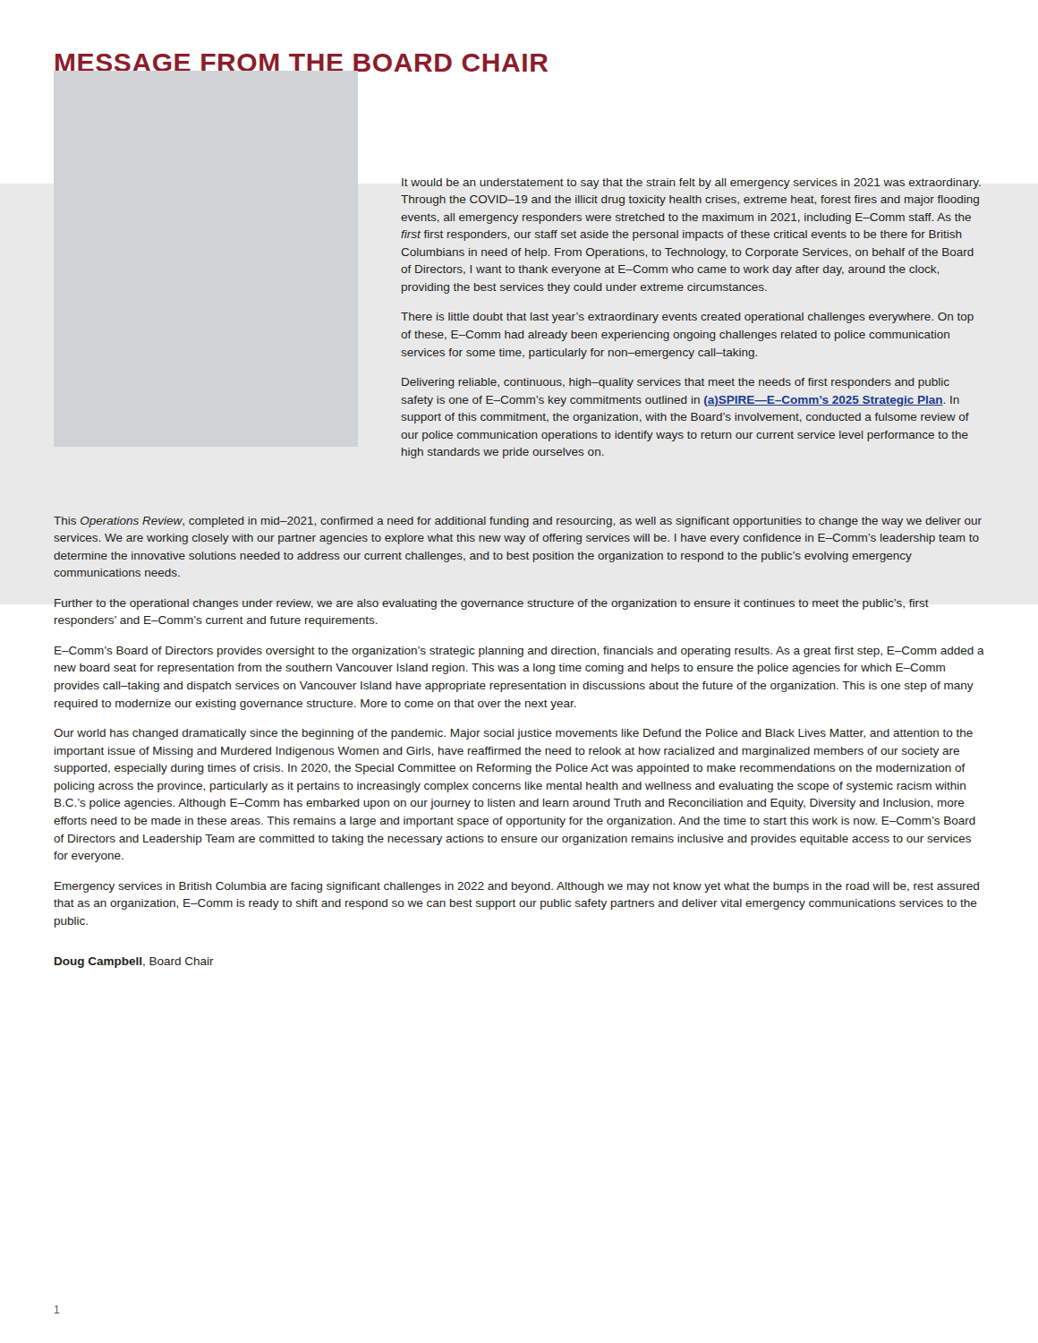Message from the Board Chair
It would be an understatement to say that the strain felt by all emergency services in 2021 was extraordinary. Through the COVID–19 and the illicit drug toxicity health crises, extreme heat, forest fires and major flooding events, all emergency responders were stretched to the maximum in 2021, including E–Comm staff. As the first first responders, our staff set aside the personal impacts of these critical events to be there for British Columbians in need of help. From Operations, to Technology, to Corporate Services, on behalf of the Board of Directors, I want to thank everyone at E–Comm who came to work day after day, around the clock, providing the best services they could under extreme circumstances.
There is little doubt that last year’s extraordinary events created operational challenges everywhere. On top of these, E–Comm had already been experiencing ongoing challenges related to police communication services for some time, particularly for non–emergency call–taking.
Delivering reliable, continuous, high–quality services that meet the needs of first responders and public safety is one of E–Comm’s key commitments outlined in (a)SPIRE—E–Comm’s 2025 Strategic Plan. In support of this commitment, the organization, with the Board’s involvement, conducted a fulsome review of our police communication operations to identify ways to return our current service level performance to the high standards we pride ourselves on.
This Operations Review, completed in mid–2021, confirmed a need for additional funding and resourcing, as well as significant opportunities to change the way we deliver our services. We are working closely with our partner agencies to explore what this new way of offering services will be. I have every confidence in E–Comm’s leadership team to determine the innovative solutions needed to address our current challenges, and to best position the organization to respond to the public’s evolving emergency communications needs.
Further to the operational changes under review, we are also evaluating the governance structure of the organization to ensure it continues to meet the public’s, first responders’ and E–Comm’s current and future requirements.
E–Comm’s Board of Directors provides oversight to the organization’s strategic planning and direction, financials and operating results. As a great first step, E–Comm added a new board seat for representation from the southern Vancouver Island region. This was a long time coming and helps to ensure the police agencies for which E–Comm provides call–taking and dispatch services on Vancouver Island have appropriate representation in discussions about the future of the organization. This is one step of many required to modernize our existing governance structure. More to come on that over the next year.
Our world has changed dramatically since the beginning of the pandemic. Major social justice movements like Defund the Police and Black Lives Matter, and attention to the important issue of Missing and Murdered Indigenous Women and Girls, have reaffirmed the need to relook at how racialized and marginalized members of our society are supported, especially during times of crisis. In 2020, the Special Committee on Reforming the Police Act was appointed to make recommendations on the modernization of policing across the province, particularly as it pertains to increasingly complex concerns like mental health and wellness and evaluating the scope of systemic racism within B.C.’s police agencies. Although E–Comm has embarked upon on our journey to listen and learn around Truth and Reconciliation and Equity, Diversity and Inclusion, more efforts need to be made in these areas. This remains a large and important space of opportunity for the organization. And the time to start this work is now. E–Comm’s Board of Directors and Leadership Team are committed to taking the necessary actions to ensure our organization remains inclusive and provides equitable access to our services for everyone.
Emergency services in British Columbia are facing significant challenges in 2022 and beyond. Although we may not know yet what the bumps in the road will be, rest assured that as an organization, E–Comm is ready to shift and respond so we can best support our public safety partners and deliver vital emergency communications services to the public.
Doug Campbell, Board Chair
1